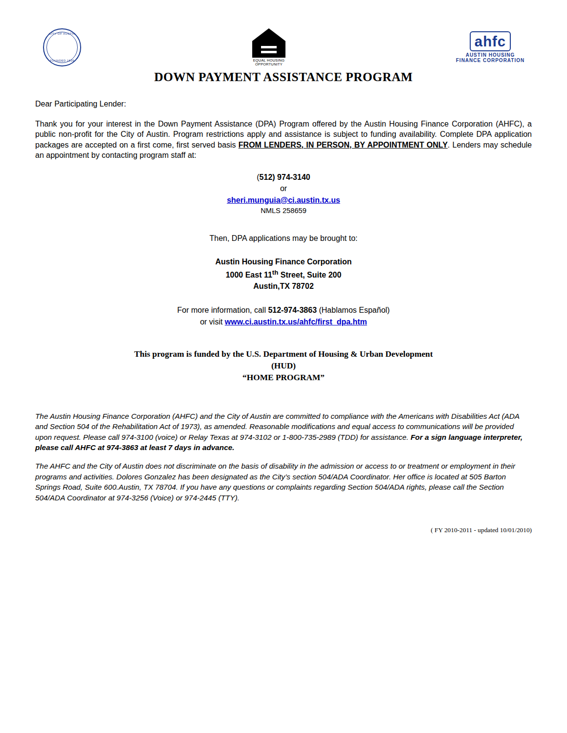CITY OF AUSTIN
FOUNDED 1839
EQUAL HOUSING
OPPORTUNITY
ahfc
AUSTIN HOUSING
FINANCE CORPORATION
DOWN PAYMENT ASSISTANCE PROGRAM
Dear Participating Lender:
Thank you for your interest in the Down Payment Assistance (DPA) Program offered by the Austin Housing Finance Corporation (AHFC), a public non-profit for the City of Austin. Program restrictions apply and assistance is subject to funding availability. Complete DPA application packages are accepted on a first come, first served basis FROM LENDERS, IN PERSON, BY APPOINTMENT ONLY. Lenders may schedule an appointment by contacting program staff at:
(512) 974-3140
or
sheri.munguia@ci.austin.tx.us
NMLS 258659
Then, DPA applications may be brought to:
Austin Housing Finance Corporation
1000 East 11th Street, Suite 200
Austin,TX 78702
For more information, call 512-974-3863 (Hablamos Español)
or visit www.ci.austin.tx.us/ahfc/first_dpa.htm
This program is funded by the U.S. Department of Housing & Urban Development
(HUD)
“HOME PROGRAM”
The Austin Housing Finance Corporation (AHFC) and the City of Austin are committed to compliance with the Americans with Disabilities Act (ADA and Section 504 of the Rehabilitation Act of 1973), as amended. Reasonable modifications and equal access to communications will be provided upon request. Please call 974-3100 (voice) or Relay Texas at 974-3102 or 1-800-735-2989 (TDD) for assistance. For a sign language interpreter, please call AHFC at 974-3863 at least 7 days in advance.
The AHFC and the City of Austin does not discriminate on the basis of disability in the admission or access to or treatment or employment in their programs and activities. Dolores Gonzalez has been designated as the City’s section 504/ADA Coordinator. Her office is located at 505 Barton Springs Road, Suite 600.Austin, TX 78704. If you have any questions or complaints regarding Section 504/ADA rights, please call the Section 504/ADA Coordinator at 974-3256 (Voice) or 974-2445 (TTY).
( FY 2010-2011 - updated 10/01/2010)